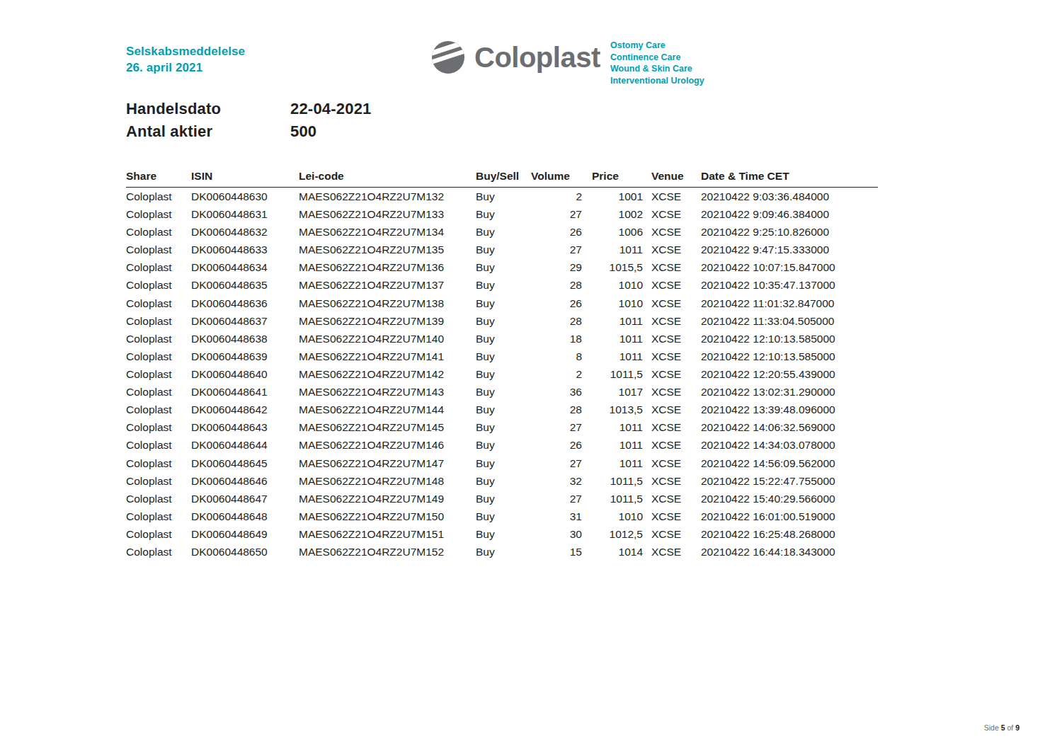Selskabsmeddelelse
26. april 2021
Coloplast
Ostomy Care
Continence Care
Wound & Skin Care
Interventional Urology
Handelsdato 22-04-2021
Antal aktier 500
| Share | ISIN | Lei-code | Buy/Sell | Volume | Price | Venue | Date & Time CET |
| --- | --- | --- | --- | --- | --- | --- | --- |
| Coloplast | DK0060448630 | MAES062Z21O4RZ2U7M132 | Buy | 2 | 1001 | XCSE | 20210422 9:03:36.484000 |
| Coloplast | DK0060448631 | MAES062Z21O4RZ2U7M133 | Buy | 27 | 1002 | XCSE | 20210422 9:09:46.384000 |
| Coloplast | DK0060448632 | MAES062Z21O4RZ2U7M134 | Buy | 26 | 1006 | XCSE | 20210422 9:25:10.826000 |
| Coloplast | DK0060448633 | MAES062Z21O4RZ2U7M135 | Buy | 27 | 1011 | XCSE | 20210422 9:47:15.333000 |
| Coloplast | DK0060448634 | MAES062Z21O4RZ2U7M136 | Buy | 29 | 1015,5 | XCSE | 20210422 10:07:15.847000 |
| Coloplast | DK0060448635 | MAES062Z21O4RZ2U7M137 | Buy | 28 | 1010 | XCSE | 20210422 10:35:47.137000 |
| Coloplast | DK0060448636 | MAES062Z21O4RZ2U7M138 | Buy | 26 | 1010 | XCSE | 20210422 11:01:32.847000 |
| Coloplast | DK0060448637 | MAES062Z21O4RZ2U7M139 | Buy | 28 | 1011 | XCSE | 20210422 11:33:04.505000 |
| Coloplast | DK0060448638 | MAES062Z21O4RZ2U7M140 | Buy | 18 | 1011 | XCSE | 20210422 12:10:13.585000 |
| Coloplast | DK0060448639 | MAES062Z21O4RZ2U7M141 | Buy | 8 | 1011 | XCSE | 20210422 12:10:13.585000 |
| Coloplast | DK0060448640 | MAES062Z21O4RZ2U7M142 | Buy | 2 | 1011,5 | XCSE | 20210422 12:20:55.439000 |
| Coloplast | DK0060448641 | MAES062Z21O4RZ2U7M143 | Buy | 36 | 1017 | XCSE | 20210422 13:02:31.290000 |
| Coloplast | DK0060448642 | MAES062Z21O4RZ2U7M144 | Buy | 28 | 1013,5 | XCSE | 20210422 13:39:48.096000 |
| Coloplast | DK0060448643 | MAES062Z21O4RZ2U7M145 | Buy | 27 | 1011 | XCSE | 20210422 14:06:32.569000 |
| Coloplast | DK0060448644 | MAES062Z21O4RZ2U7M146 | Buy | 26 | 1011 | XCSE | 20210422 14:34:03.078000 |
| Coloplast | DK0060448645 | MAES062Z21O4RZ2U7M147 | Buy | 27 | 1011 | XCSE | 20210422 14:56:09.562000 |
| Coloplast | DK0060448646 | MAES062Z21O4RZ2U7M148 | Buy | 32 | 1011,5 | XCSE | 20210422 15:22:47.755000 |
| Coloplast | DK0060448647 | MAES062Z21O4RZ2U7M149 | Buy | 27 | 1011,5 | XCSE | 20210422 15:40:29.566000 |
| Coloplast | DK0060448648 | MAES062Z21O4RZ2U7M150 | Buy | 31 | 1010 | XCSE | 20210422 16:01:00.519000 |
| Coloplast | DK0060448649 | MAES062Z21O4RZ2U7M151 | Buy | 30 | 1012,5 | XCSE | 20210422 16:25:48.268000 |
| Coloplast | DK0060448650 | MAES062Z21O4RZ2U7M152 | Buy | 15 | 1014 | XCSE | 20210422 16:44:18.343000 |
Side 5 of 9